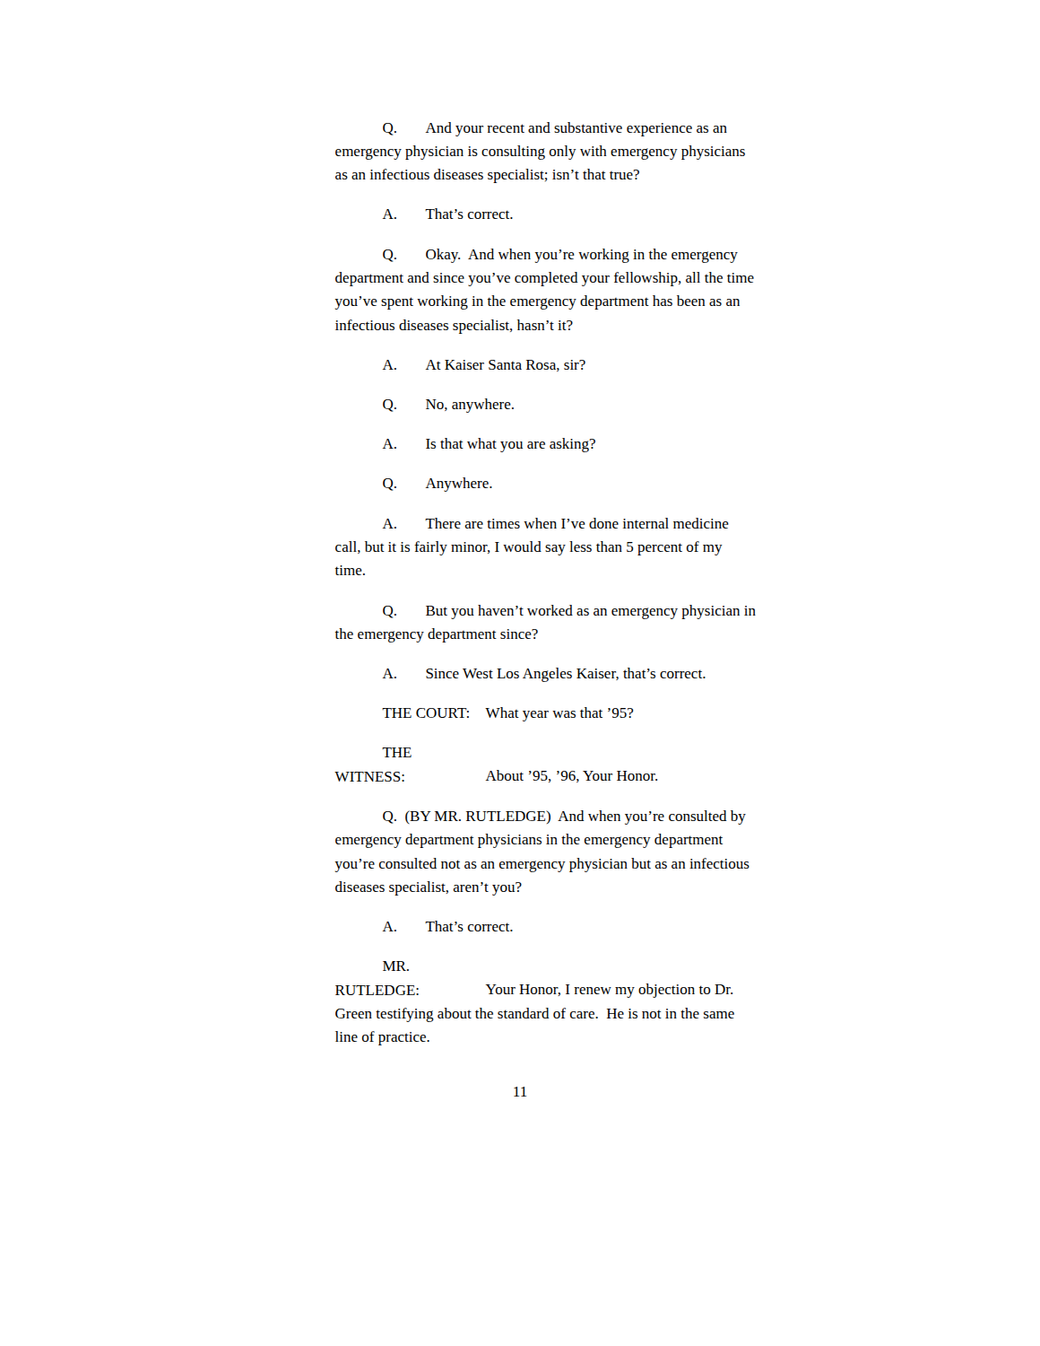Q. And your recent and substantive experience as an emergency physician is consulting only with emergency physicians as an infectious diseases specialist; isn’t that true?
A. That’s correct.
Q. Okay. And when you’re working in the emergency department and since you’ve completed your fellowship, all the time you’ve spent working in the emergency department has been as an infectious diseases specialist, hasn’t it?
A. At Kaiser Santa Rosa, sir?
Q. No, anywhere.
A. Is that what you are asking?
Q. Anywhere.
A. There are times when I’ve done internal medicine call, but it is fairly minor, I would say less than 5 percent of my time.
Q. But you haven’t worked as an emergency physician in the emergency department since?
A. Since West Los Angeles Kaiser, that’s correct.
THE COURT: What year was that ’95?
THE WITNESS: About ’95, ’96, Your Honor.
Q. (BY MR. RUTLEDGE) And when you’re consulted by emergency department physicians in the emergency department you’re consulted not as an emergency physician but as an infectious diseases specialist, aren’t you?
A. That’s correct.
MR. RUTLEDGE: Your Honor, I renew my objection to Dr. Green testifying about the standard of care. He is not in the same line of practice.
11